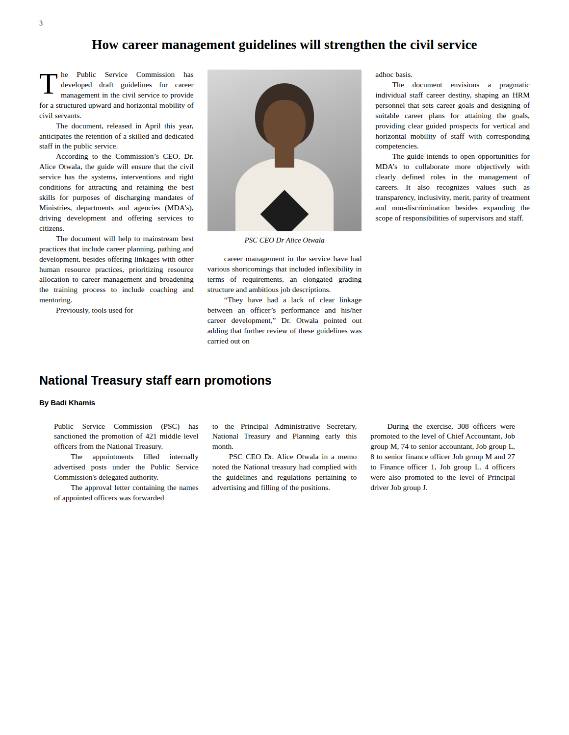3
How career management guidelines will strengthen the civil service
The Public Service Commission has developed draft guidelines for career management in the civil service to provide for a structured upward and horizontal mobility of civil servants.
The document, released in April this year, anticipates the retention of a skilled and dedicated staff in the public service.
According to the Commission’s CEO, Dr. Alice Otwala, the guide will ensure that the civil service has the systems, interventions and right conditions for attracting and retaining the best skills for purposes of discharging mandates of Ministries, departments and agencies (MDA’s), driving development and offering services to citizens.
The document will help to mainstream best practices that include career planning, pathing and development, besides offering linkages with other human resource practices, prioritizing resource allocation to career management and broadening the training process to include coaching and mentoring.
Previously, tools used for
PSC CEO Dr Alice Otwala
career management in the service have had various shortcomings that included inflexibility in terms of requirements, an elongated grading structure and ambitious job descriptions.
“They have had a lack of clear linkage between an officer’s performance and his/her career development,” Dr. Otwala pointed out adding that further review of these guidelines was carried out on
adhoc basis.
The document envisions a pragmatic individual staff career destiny, shaping an HRM personnel that sets career goals and designing of suitable career plans for attaining the goals, providing clear guided prospects for vertical and horizontal mobility of staff with corresponding competencies.
The guide intends to open opportunities for MDA’s to collaborate more objectively with clearly defined roles in the management of careers. It also recognizes values such as transparency, inclusivity, merit, parity of treatment and non-discrimination besides expanding the scope of responsibilities of supervisors and staff.
National Treasury staff earn promotions
By Badi Khamis
Public Service Commission (PSC) has sanctioned the promotion of 421 middle level officers from the National Treasury.
The appointments filled internally advertised posts under the Public Service Commission's delegated authority.
The approval letter containing the names of appointed officers was forwarded
to the Principal Administrative Secretary, National Treasury and Planning early this month.
PSC CEO Dr. Alice Otwala in a memo noted the National treasury had complied with the guidelines and regulations pertaining to advertising and filling of the positions.
During the exercise, 308 officers were promoted to the level of Chief Accountant, Job group M, 74 to senior accountant, Job group L, 8 to senior finance officer Job group M and 27 to Finance officer 1, Job group L. 4 officers were also promoted to the level of Principal driver Job group J.